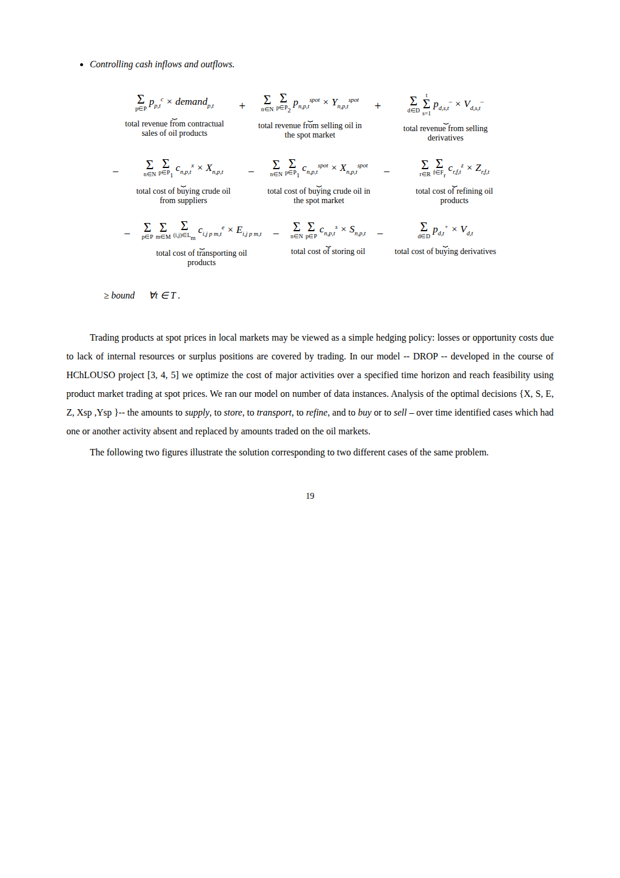Controlling cash inflows and outflows.
Σp∈P pp,t c × demandp,t ⏟ total revenue from contractual sales of oil products + Σn∈N Σp∈P2 pn,p,t spot × Yn,p,t spot ⏟ total revenue from selling oil in the spot market + Σd∈D tΣs=1 pd,s,t– × Vd,s,t– ⏟ total revenue from selling derivatives
− Σn∈N Σp∈P1 cn,p,t x × Xn,p,t ⏟ total cost of buying crude oil from suppliers − Σn∈N Σp∈P1 cn,p,t spot × Xn,p,t spot ⏟ total cost of buying crude oil in the spot market − Σr∈R Σf∈Fr cr,f,t z × Zr,f,t ⏟ total cost of refining oil products
− Σp∈P Σm∈M Σ(i,j)∈Lm ci,j p m,t e × Ei,j p m,t ⏟ total cost of transporting oil products − Σn∈N Σp∈P cn,p,t s × Sn,p,t ⏟ total cost of storing oil − Σd∈D pd,t+ × Vd,t ⏟ total cost of buying derivatives
≥ bound ∀t ∈ T .
Trading products at spot prices in local markets may be viewed as a simple hedging policy: losses or opportunity costs due to lack of internal resources or surplus positions are covered by trading. In our model -- DROP -- developed in the course of HChLOUSO project [3, 4, 5] we optimize the cost of major activities over a specified time horizon and reach feasibility using product market trading at spot prices. We ran our model on number of data instances. Analysis of the optimal decisions {X, S, E, Z, Xsp ,Ysp }-- the amounts to supply, to store, to transport, to refine, and to buy or to sell – over time identified cases which had one or another activity absent and replaced by amounts traded on the oil markets.
The following two figures illustrate the solution corresponding to two different cases of the same problem.
19